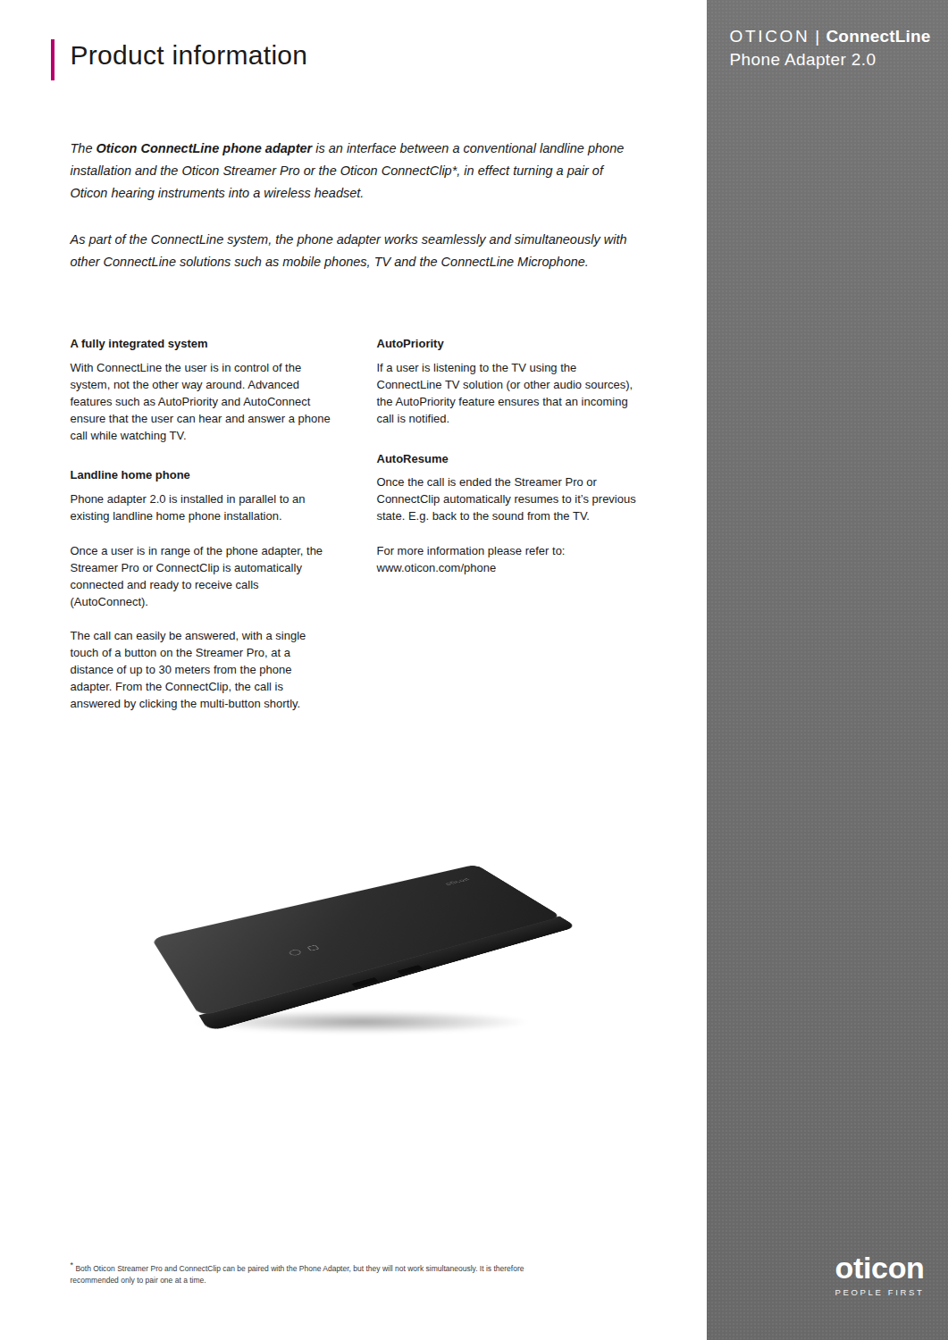Product information
The Oticon ConnectLine phone adapter is an interface between a conventional landline phone installation and the Oticon Streamer Pro or the Oticon ConnectClip*, in effect turning a pair of Oticon hearing instruments into a wireless headset.
As part of the ConnectLine system, the phone adapter works seamlessly and simultaneously with other ConnectLine solutions such as mobile phones, TV and the ConnectLine Microphone.
A fully integrated system
With ConnectLine the user is in control of the system, not the other way around. Advanced features such as AutoPriority and AutoConnect ensure that the user can hear and answer a phone call while watching TV.
Landline home phone
Phone adapter 2.0 is installed in parallel to an existing landline home phone installation.
Once a user is in range of the phone adapter, the Streamer Pro or ConnectClip is automatically connected and ready to receive calls (AutoConnect).
The call can easily be answered, with a single touch of a button on the Streamer Pro, at a distance of up to 30 meters from the phone adapter. From the ConnectClip, the call is answered by clicking the multi-button shortly.
AutoPriority
If a user is listening to the TV using the ConnectLine TV solution (or other audio sources), the AutoPriority feature ensures that an incoming call is notified.
AutoResume
Once the call is ended the Streamer Pro or ConnectClip automatically resumes to it’s previous state. E.g. back to the sound from the TV.
For more information please refer to:
www.oticon.com/phone
oticon
* Both Oticon Streamer Pro and ConnectClip can be paired with the Phone Adapter, but they will not work simultaneously. It is therefore recommended only to pair one at a time.
OTICON|ConnectLine Phone Adapter 2.0
oticon
PEOPLE FIRST